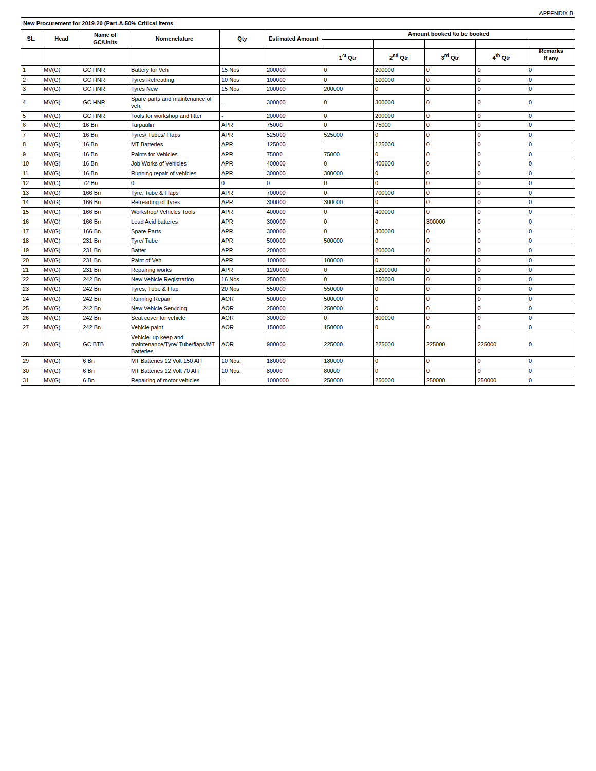APPENDIX-B
| New Procurement for 2019-20 (Part-A-50% Critical items |
| SL. | Head | Name of GC/Units | Nomenclature | Qty | Estimated Amount | Amount booked /to be booked |
| | | | | | | 1 st Qtr | 2 nd Qtr | 3 rd Qtr | 4 th Qtr | Remarks if any |
| 1 | MV(G) | GC HNR | Battery for Veh | 15 Nos | 200000 | 0 | 200000 | 0 | 0 | 0 |
| 2 | MV(G) | GC HNR | Tyres Retreading | 10 Nos | 100000 | 0 | 100000 | 0 | 0 | 0 |
| 3 | MV(G) | GC HNR | Tyres New | 15 Nos | 200000 | 200000 | 0 | 0 | 0 | 0 |
| 4 | MV(G) | GC HNR | Spare parts and maintenance of veh. | - | 300000 | 0 | 300000 | 0 | 0 | 0 |
| 5 | MV(G) | GC HNR | Tools for workshop and fitter | - | 200000 | 0 | 200000 | 0 | 0 | 0 |
| 6 | MV(G) | 16 Bn | Tarpaulin | APR | 75000 | 0 | 75000 | 0 | 0 | 0 |
| 7 | MV(G) | 16 Bn | Tyres/ Tubes/ Flaps | APR | 525000 | 525000 | 0 | 0 | 0 | 0 |
| 8 | MV(G) | 16 Bn | MT Batteries | APR | 125000 | | 125000 | 0 | 0 | 0 |
| 9 | MV(G) | 16 Bn | Paints for Vehicles | APR | 75000 | 75000 | 0 | 0 | 0 | 0 |
| 10 | MV(G) | 16 Bn | Job Works of Vehicles | APR | 400000 | 0 | 400000 | 0 | 0 | 0 |
| 11 | MV(G) | 16 Bn | Running repair of vehicles | APR | 300000 | 300000 | 0 | 0 | 0 | 0 |
| 12 | MV(G) | 72 Bn | 0 | 0 | 0 | 0 | 0 | 0 | 0 | 0 |
| 13 | MV(G) | 166 Bn | Tyre, Tube & Flaps | APR | 700000 | 0 | 700000 | 0 | 0 | 0 |
| 14 | MV(G) | 166 Bn | Retreading of Tyres | APR | 300000 | 300000 | 0 | 0 | 0 | 0 |
| 15 | MV(G) | 166 Bn | Workshop/ Vehicles Tools | APR | 400000 | 0 | 400000 | 0 | 0 | 0 |
| 16 | MV(G) | 166 Bn | Lead Acid batteres | APR | 300000 | 0 | 0 | 300000 | 0 | 0 |
| 17 | MV(G) | 166 Bn | Spare Parts | APR | 300000 | 0 | 300000 | 0 | 0 | 0 |
| 18 | MV(G) | 231 Bn | Tyre/ Tube | APR | 500000 | 500000 | 0 | 0 | 0 | 0 |
| 19 | MV(G) | 231 Bn | Batter | APR | 200000 | | 200000 | 0 | 0 | 0 |
| 20 | MV(G) | 231 Bn | Paint of Veh. | APR | 100000 | 100000 | 0 | 0 | 0 | 0 |
| 21 | MV(G) | 231 Bn | Repairing works | APR | 1200000 | 0 | 1200000 | 0 | 0 | 0 |
| 22 | MV(G) | 242 Bn | New Vehicle Registration | 16 Nos | 250000 | 0 | 250000 | 0 | 0 | 0 |
| 23 | MV(G) | 242 Bn | Tyres, Tube & Flap | 20 Nos | 550000 | 550000 | 0 | 0 | 0 | 0 |
| 24 | MV(G) | 242 Bn | Running Repair | AOR | 500000 | 500000 | 0 | 0 | 0 | 0 |
| 25 | MV(G) | 242 Bn | New Vehicle Servicing | AOR | 250000 | 250000 | 0 | 0 | 0 | 0 |
| 26 | MV(G) | 242 Bn | Seat cover for vehicle | AOR | 300000 | 0 | 300000 | 0 | 0 | 0 |
| 27 | MV(G) | 242 Bn | Vehicle paint | AOR | 150000 | 150000 | 0 | 0 | 0 | 0 |
| 28 | MV(G) | GC BTB | Vehicle up keep and maintenance/Tyre/ Tube/flaps/MT Batteries | AOR | 900000 | 225000 | 225000 | 225000 | 225000 | 0 |
| 29 | MV(G) | 6 Bn | MT Batteries 12 Volt 150 AH | 10 Nos. | 180000 | 180000 | 0 | 0 | 0 | 0 |
| 30 | MV(G) | 6 Bn | MT Batteries 12 Volt 70 AH | 10 Nos. | 80000 | 80000 | 0 | 0 | 0 | 0 |
| 31 | MV(G) | 6 Bn | Repairing of motor vehicles | -- | 1000000 | 250000 | 250000 | 250000 | 250000 | 0 |